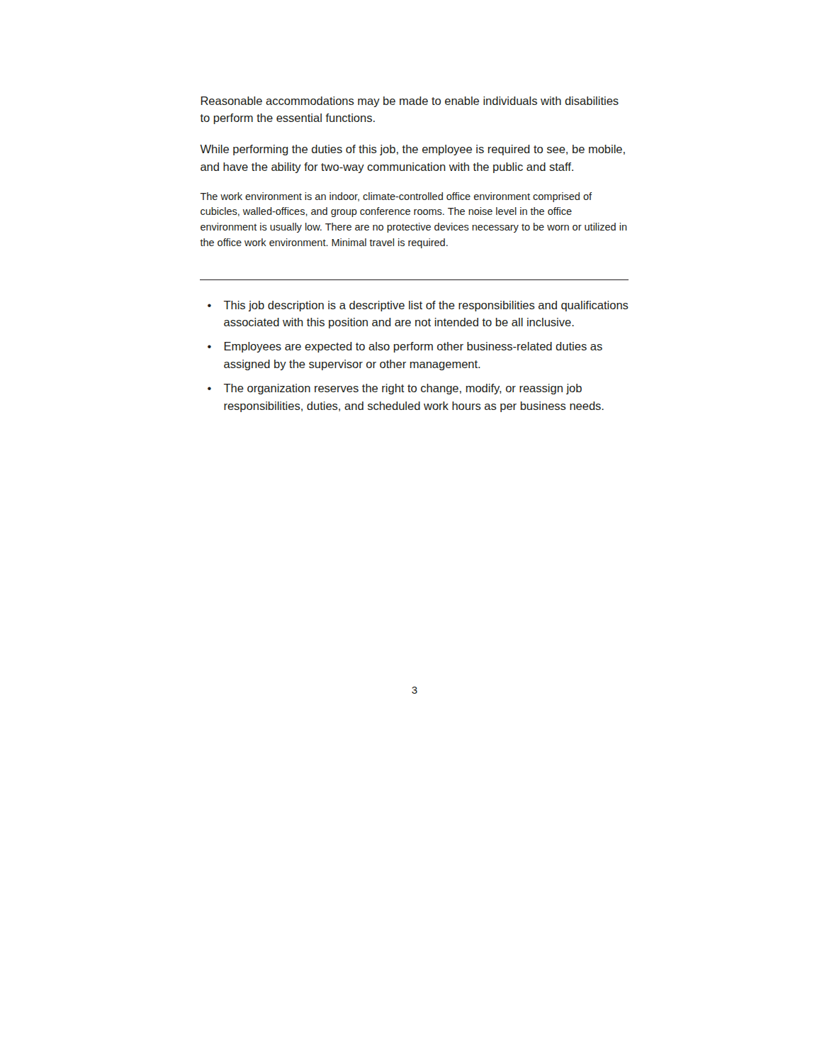Reasonable accommodations may be made to enable individuals with disabilities to perform the essential functions.
While performing the duties of this job, the employee is required to see, be mobile, and have the ability for two-way communication with the public and staff.
The work environment is an indoor, climate-controlled office environment comprised of cubicles, walled-offices, and group conference rooms. The noise level in the office environment is usually low. There are no protective devices necessary to be worn or utilized in the office work environment. Minimal travel is required.
This job description is a descriptive list of the responsibilities and qualifications associated with this position and are not intended to be all inclusive.
Employees are expected to also perform other business-related duties as assigned by the supervisor or other management.
The organization reserves the right to change, modify, or reassign job responsibilities, duties, and scheduled work hours as per business needs.
3